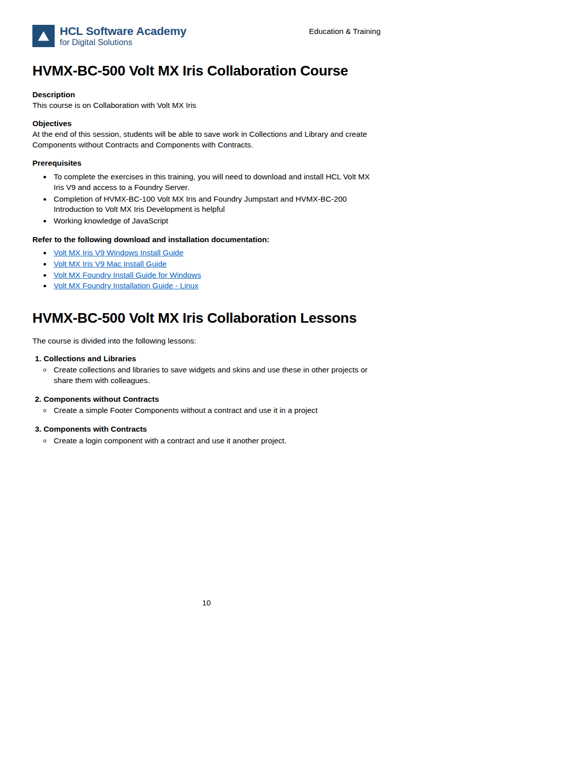HCL Software Academy
for Digital Solutions
Education & Training
HVMX-BC-500 Volt MX Iris Collaboration Course
Description
This course is on Collaboration with Volt MX Iris
Objectives
At the end of this session, students will be able to save work in Collections and Library and create Components without Contracts and Components with Contracts.
Prerequisites
To complete the exercises in this training, you will need to download and install HCL Volt MX Iris V9 and access to a Foundry Server.
Completion of HVMX-BC-100 Volt MX Iris and Foundry Jumpstart and HVMX-BC-200 Introduction to Volt MX Iris Development is helpful
Working knowledge of JavaScript
Refer to the following download and installation documentation:
Volt MX Iris V9 Windows Install Guide
Volt MX Iris V9 Mac Install Guide
Volt MX Foundry Install Guide for Windows
Volt MX Foundry Installation Guide - Linux
HVMX-BC-500 Volt MX Iris Collaboration Lessons
The course is divided into the following lessons:
Collections and Libraries
Create collections and libraries to save widgets and skins and use these in other projects or share them with colleagues.
Components without Contracts
Create a simple Footer Components without a contract and use it in a project
Components with Contracts
Create a login component with a contract and use it another project.
10